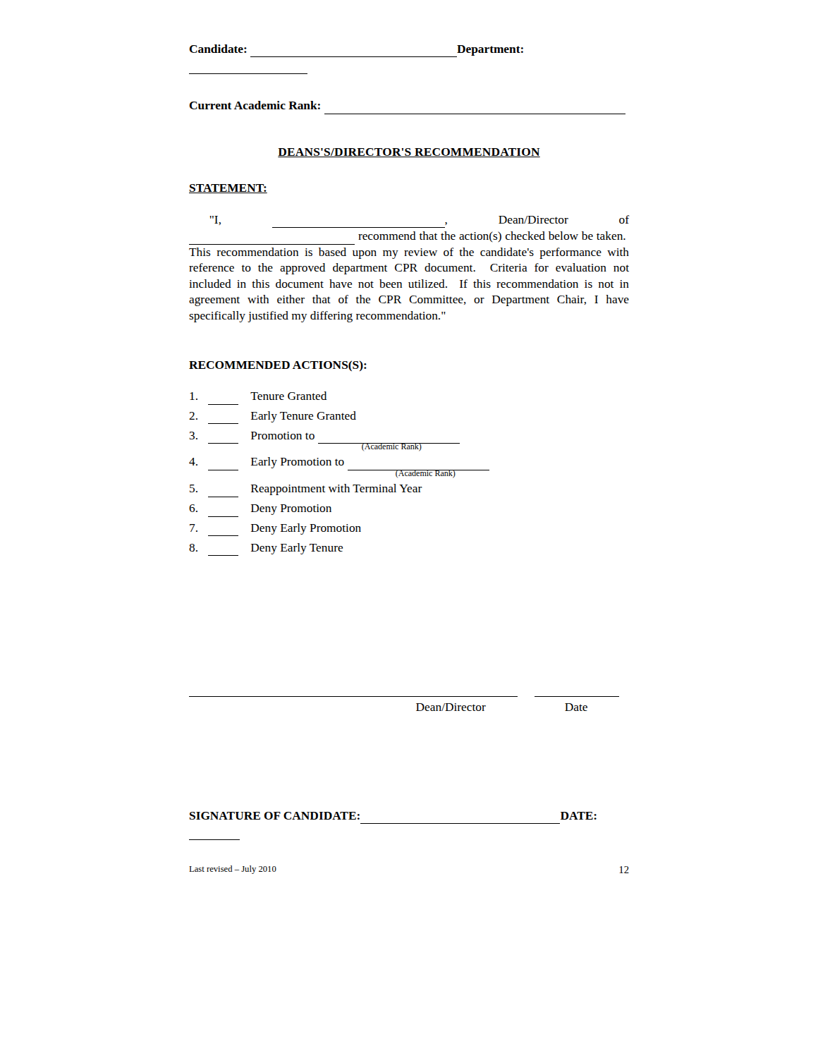Candidate: Department:
Current Academic Rank:
DEANS'S/DIRECTOR'S RECOMMENDATION
STATEMENT:
"I, , Dean/Director of recommend that the action(s) checked below be taken. This recommendation is based upon my review of the candidate's performance with reference to the approved department CPR document. Criteria for evaluation not included in this document have not been utilized. If this recommendation is not in agreement with either that of the CPR Committee, or Department Chair, I have specifically justified my differing recommendation."
RECOMMENDED ACTIONS(S):
1. Tenure Granted
2. Early Tenure Granted
3. Promotion to (Academic Rank)
4. Early Promotion to (Academic Rank)
5. Reappointment with Terminal Year
6. Deny Promotion
7. Deny Early Promotion
8. Deny Early Tenure
Dean/Director Date
SIGNATURE OF CANDIDATE: DATE:
Last revised – July 2010 12